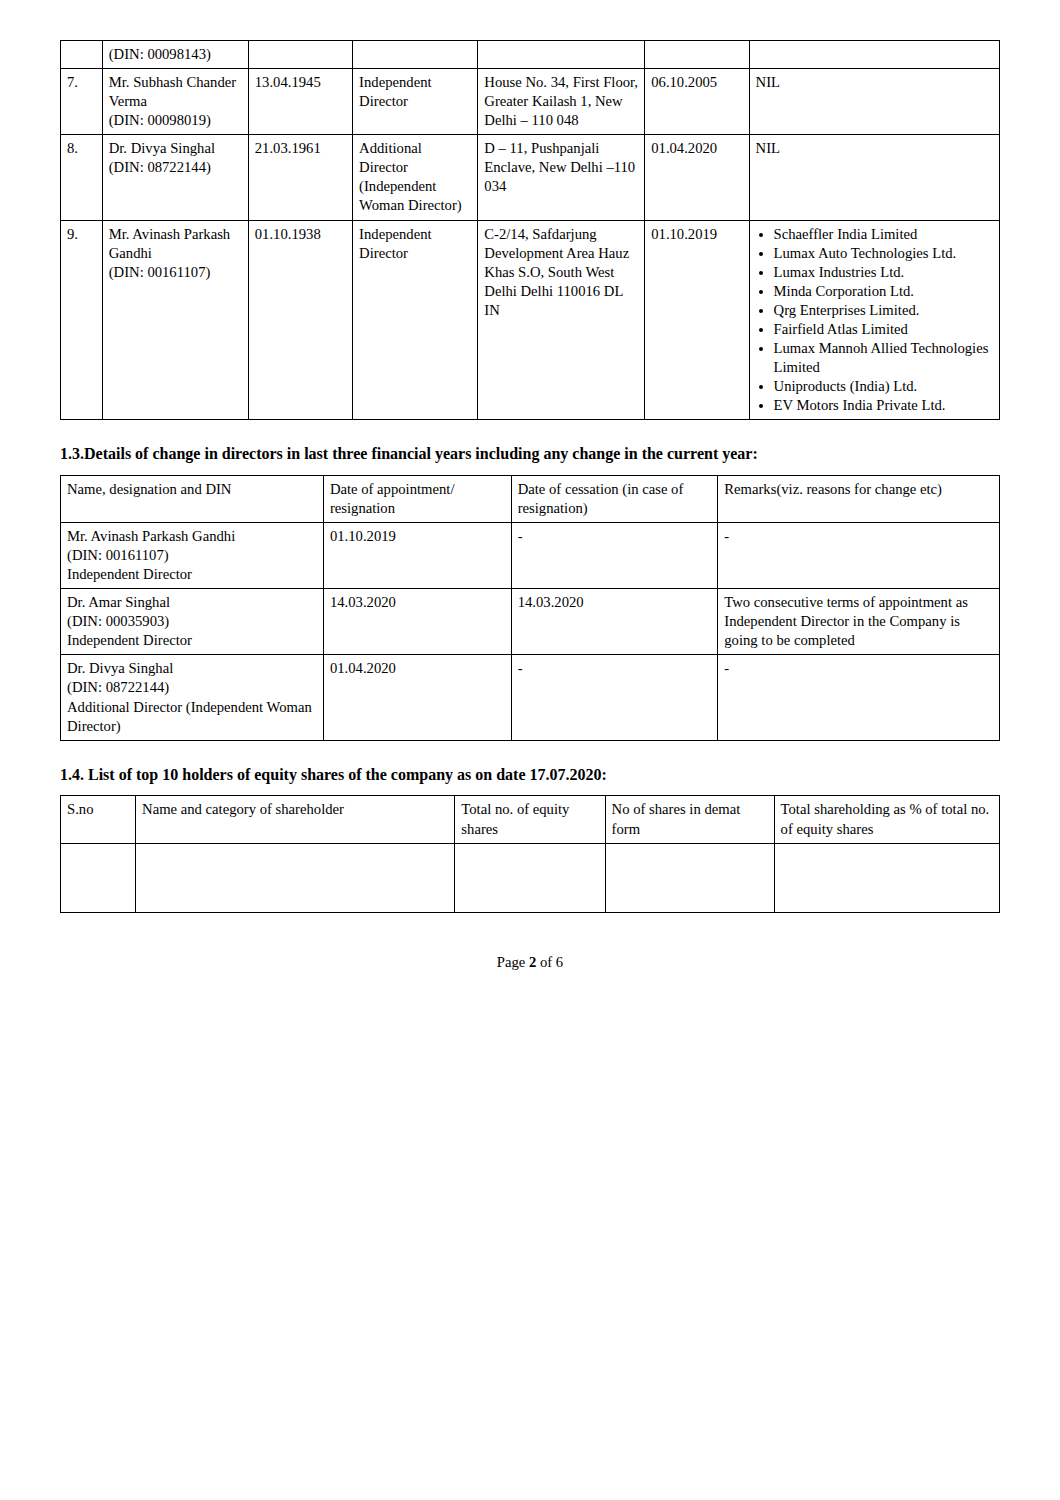| | (DIN: 00098143) | | | | | |
| 7. | Mr. Subhash Chander Verma (DIN: 00098019) | 13.04.1945 | Independent Director | House No. 34, First Floor, Greater Kailash 1, New Delhi – 110 048 | 06.10.2005 | NIL |
| 8. | Dr. Divya Singhal (DIN: 08722144) | 21.03.1961 | Additional Director (Independent Woman Director) | D – 11, Pushpanjali Enclave, New Delhi –110 034 | 01.04.2020 | NIL |
| 9. | Mr. Avinash Parkash Gandhi (DIN: 00161107) | 01.10.1938 | Independent Director | C-2/14, Safdarjung Development Area Hauz Khas S.O, South West Delhi Delhi 110016 DL IN | 01.10.2019 | Schaeffler India Limited Lumax Auto Technologies Ltd. Lumax Industries Ltd. Minda Corporation Ltd. Qrg Enterprises Limited. Fairfield Atlas Limited Lumax Mannoh Allied Technologies Limited Uniproducts (India) Ltd. EV Motors India Private Ltd. |
1.3.Details of change in directors in last three financial years including any change in the current year:
| Name, designation and DIN | Date of appointment/ resignation | Date of cessation (in case of resignation) | Remarks(viz. reasons for change etc) |
| --- | --- | --- | --- |
| Mr. Avinash Parkash Gandhi (DIN: 00161107) Independent Director | 01.10.2019 | - | - |
| Dr. Amar Singhal (DIN: 00035903) Independent Director | 14.03.2020 | 14.03.2020 | Two consecutive terms of appointment as Independent Director in the Company is going to be completed |
| Dr. Divya Singhal (DIN: 08722144) Additional Director (Independent Woman Director) | 01.04.2020 | - | - |
1.4. List of top 10 holders of equity shares of the company as on date 17.07.2020:
| S.no | Name and category of shareholder | Total no. of equity shares | No of shares in demat form | Total shareholding as % of total no. of equity shares |
| --- | --- | --- | --- | --- |
Page 2 of 6